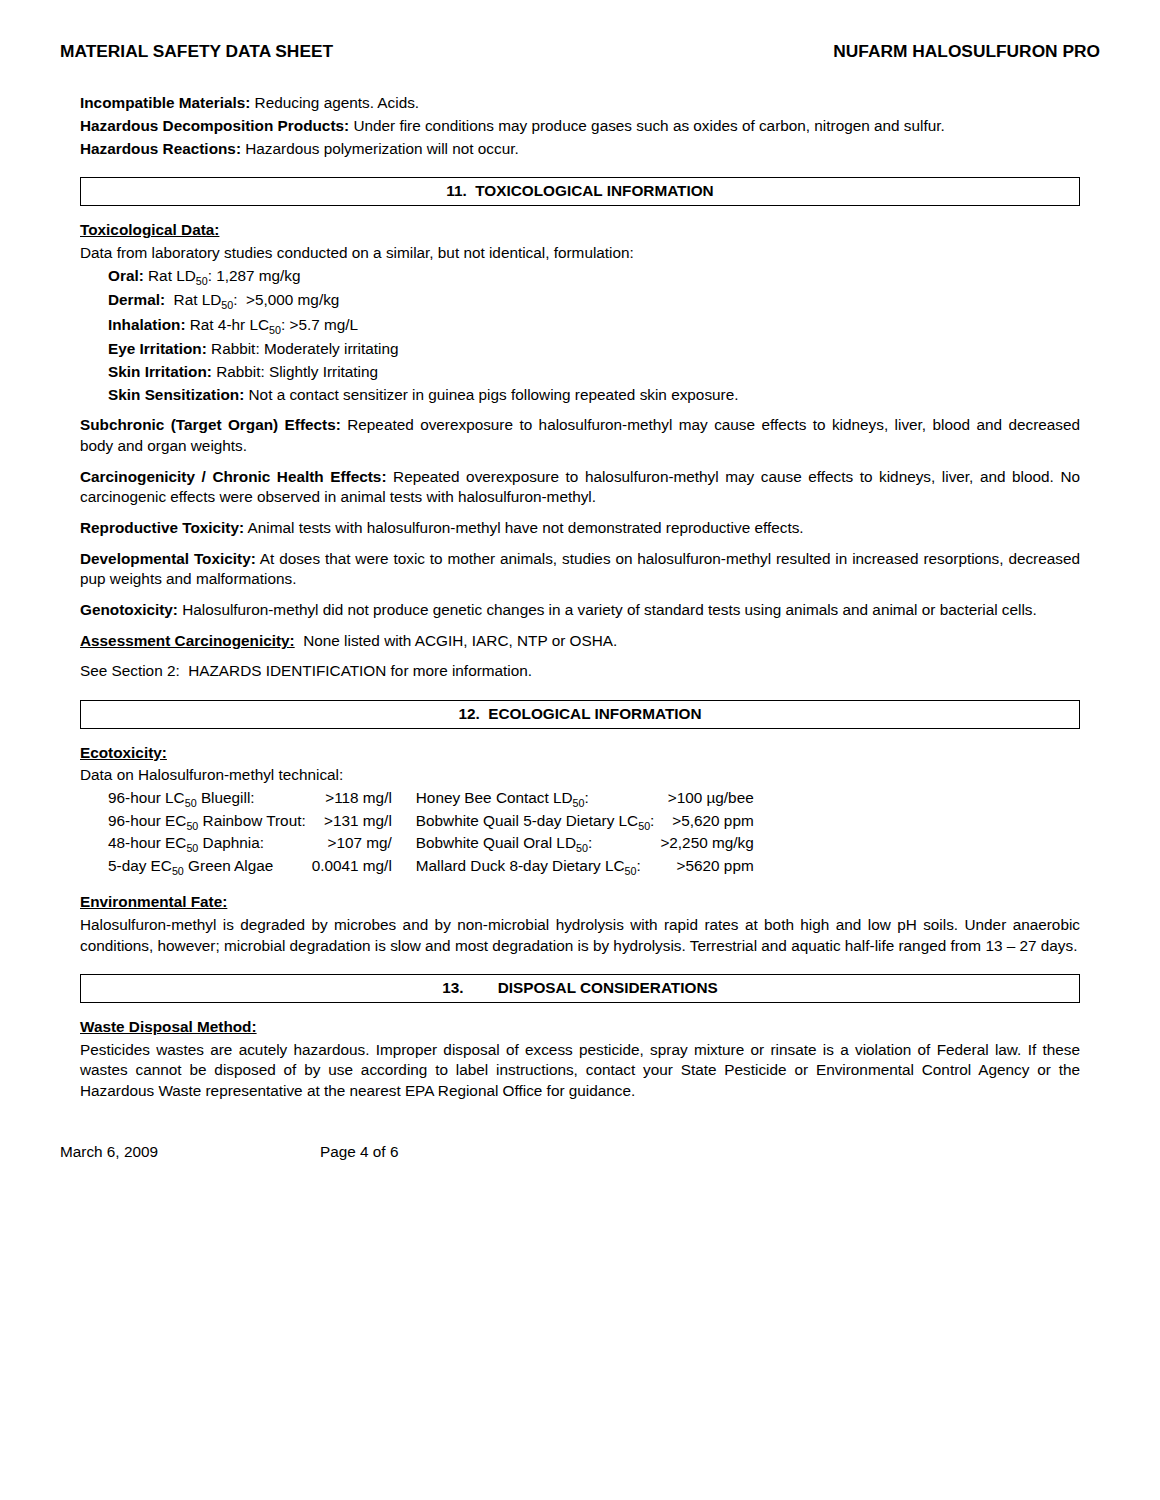MATERIAL SAFETY DATA SHEET NUFARM HALOSULFURON PRO
Incompatible Materials: Reducing agents. Acids.
Hazardous Decomposition Products: Under fire conditions may produce gases such as oxides of carbon, nitrogen and sulfur.
Hazardous Reactions: Hazardous polymerization will not occur.
11. TOXICOLOGICAL INFORMATION
Toxicological Data:
Data from laboratory studies conducted on a similar, but not identical, formulation:
Oral: Rat LD50: 1,287 mg/kg
Dermal: Rat LD50: >5,000 mg/kg
Inhalation: Rat 4-hr LC50: >5.7 mg/L
Eye Irritation: Rabbit: Moderately irritating
Skin Irritation: Rabbit: Slightly Irritating
Skin Sensitization: Not a contact sensitizer in guinea pigs following repeated skin exposure.
Subchronic (Target Organ) Effects: Repeated overexposure to halosulfuron-methyl may cause effects to kidneys, liver, blood and decreased body and organ weights.
Carcinogenicity / Chronic Health Effects: Repeated overexposure to halosulfuron-methyl may cause effects to kidneys, liver, and blood. No carcinogenic effects were observed in animal tests with halosulfuron-methyl.
Reproductive Toxicity: Animal tests with halosulfuron-methyl have not demonstrated reproductive effects.
Developmental Toxicity: At doses that were toxic to mother animals, studies on halosulfuron-methyl resulted in increased resorptions, decreased pup weights and malformations.
Genotoxicity: Halosulfuron-methyl did not produce genetic changes in a variety of standard tests using animals and animal or bacterial cells.
Assessment Carcinogenicity: None listed with ACGIH, IARC, NTP or OSHA.
See Section 2: HAZARDS IDENTIFICATION for more information.
12. ECOLOGICAL INFORMATION
Ecotoxicity:
Data on Halosulfuron-methyl technical:
| 96-hour LC 50 Bluegill: | >118 mg/l | Honey Bee Contact LD 50 : | >100 µg/bee |
| 96-hour EC 50 Rainbow Trout: | >131 mg/l | Bobwhite Quail 5-day Dietary LC 50 : | >5,620 ppm |
| 48-hour EC 50 Daphnia: | >107 mg/ | Bobwhite Quail Oral LD 50 : | >2,250 mg/kg |
| 5-day EC 50 Green Algae | 0.0041 mg/l | Mallard Duck 8-day Dietary LC 50 : | >5620 ppm |
Environmental Fate:
Halosulfuron-methyl is degraded by microbes and by non-microbial hydrolysis with rapid rates at both high and low pH soils. Under anaerobic conditions, however; microbial degradation is slow and most degradation is by hydrolysis. Terrestrial and aquatic half-life ranged from 13 – 27 days.
13. DISPOSAL CONSIDERATIONS
Waste Disposal Method:
Pesticides wastes are acutely hazardous. Improper disposal of excess pesticide, spray mixture or rinsate is a violation of Federal law. If these wastes cannot be disposed of by use according to label instructions, contact your State Pesticide or Environmental Control Agency or the Hazardous Waste representative at the nearest EPA Regional Office for guidance.
March 6, 2009
Page 4 of 6